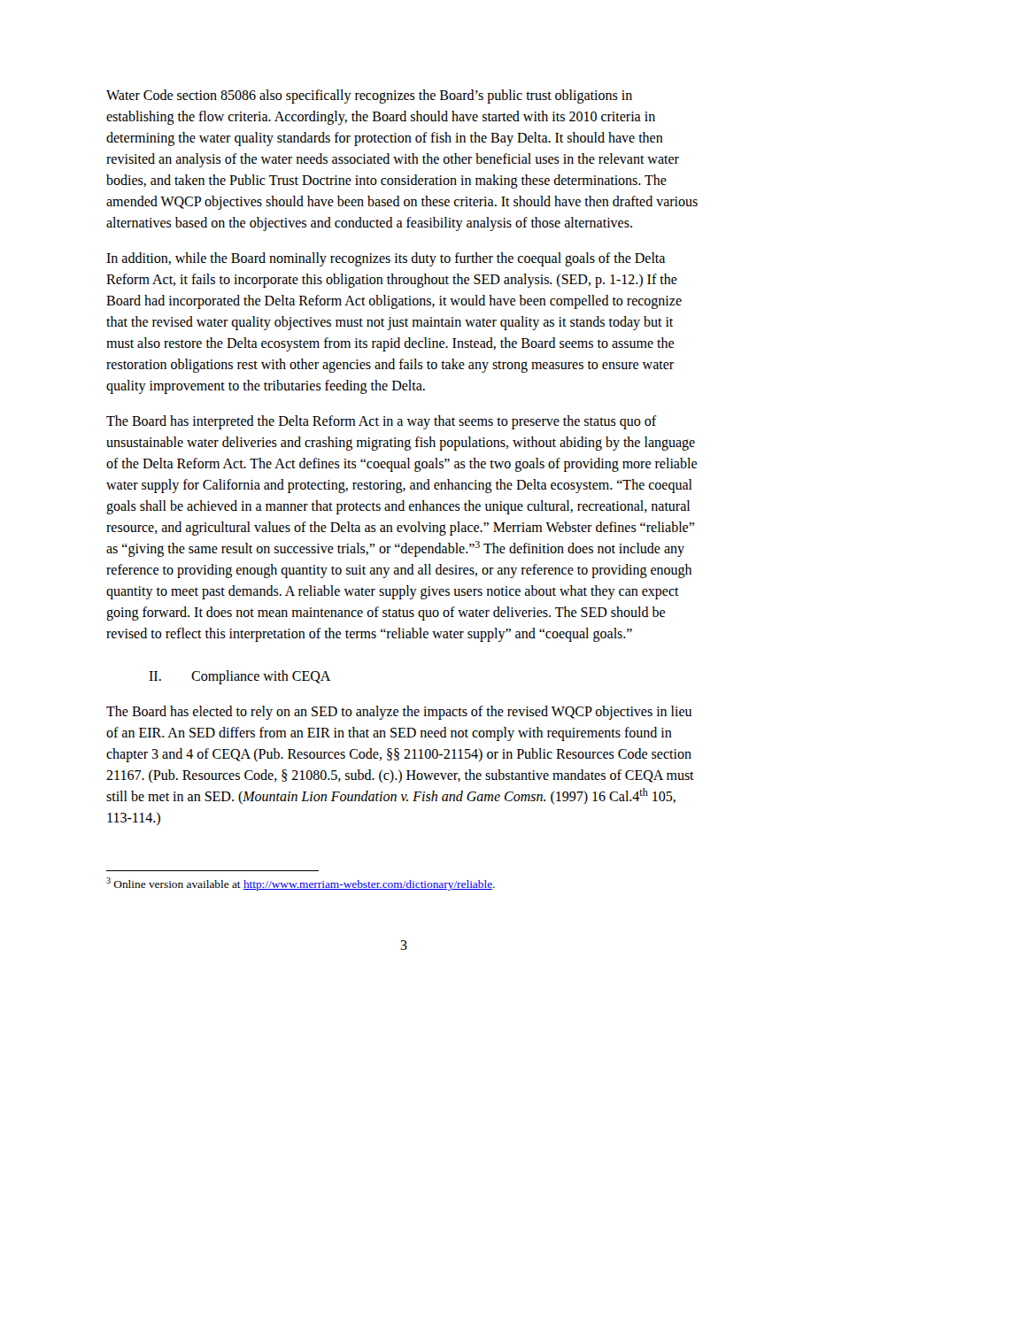Water Code section 85086 also specifically recognizes the Board’s public trust obligations in establishing the flow criteria. Accordingly, the Board should have started with its 2010 criteria in determining the water quality standards for protection of fish in the Bay Delta. It should have then revisited an analysis of the water needs associated with the other beneficial uses in the relevant water bodies, and taken the Public Trust Doctrine into consideration in making these determinations. The amended WQCP objectives should have been based on these criteria. It should have then drafted various alternatives based on the objectives and conducted a feasibility analysis of those alternatives.
In addition, while the Board nominally recognizes its duty to further the coequal goals of the Delta Reform Act, it fails to incorporate this obligation throughout the SED analysis. (SED, p. 1-12.) If the Board had incorporated the Delta Reform Act obligations, it would have been compelled to recognize that the revised water quality objectives must not just maintain water quality as it stands today but it must also restore the Delta ecosystem from its rapid decline. Instead, the Board seems to assume the restoration obligations rest with other agencies and fails to take any strong measures to ensure water quality improvement to the tributaries feeding the Delta.
The Board has interpreted the Delta Reform Act in a way that seems to preserve the status quo of unsustainable water deliveries and crashing migrating fish populations, without abiding by the language of the Delta Reform Act. The Act defines its “coequal goals” as the two goals of providing more reliable water supply for California and protecting, restoring, and enhancing the Delta ecosystem. “The coequal goals shall be achieved in a manner that protects and enhances the unique cultural, recreational, natural resource, and agricultural values of the Delta as an evolving place.” Merriam Webster defines “reliable” as “giving the same result on successive trials,” or “dependable.”3 The definition does not include any reference to providing enough quantity to suit any and all desires, or any reference to providing enough quantity to meet past demands. A reliable water supply gives users notice about what they can expect going forward. It does not mean maintenance of status quo of water deliveries. The SED should be revised to reflect this interpretation of the terms “reliable water supply” and “coequal goals.”
II. Compliance with CEQA
The Board has elected to rely on an SED to analyze the impacts of the revised WQCP objectives in lieu of an EIR. An SED differs from an EIR in that an SED need not comply with requirements found in chapter 3 and 4 of CEQA (Pub. Resources Code, §§ 21100-21154) or in Public Resources Code section 21167. (Pub. Resources Code, § 21080.5, subd. (c).) However, the substantive mandates of CEQA must still be met in an SED. (Mountain Lion Foundation v. Fish and Game Comsn. (1997) 16 Cal.4th 105, 113-114.)
3 Online version available at http://www.merriam-webster.com/dictionary/reliable.
3